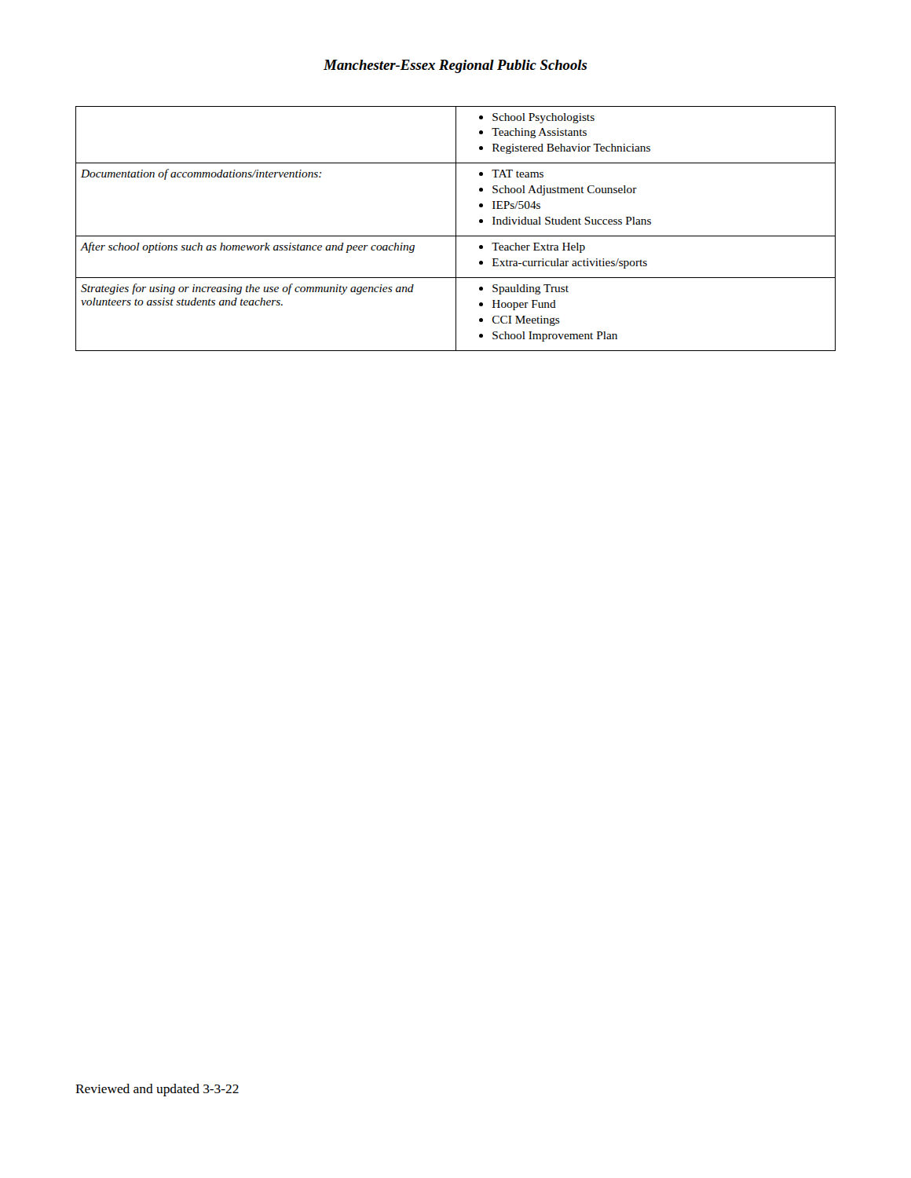Manchester-Essex Regional Public Schools
| | School Psychologists Teaching Assistants Registered Behavior Technicians |
| Documentation of accommodations/interventions: | TAT teams School Adjustment Counselor IEPs/504s Individual Student Success Plans |
| After school options such as homework assistance and peer coaching | Teacher Extra Help Extra-curricular activities/sports |
| Strategies for using or increasing the use of community agencies and volunteers to assist students and teachers. | Spaulding Trust Hooper Fund CCI Meetings School Improvement Plan |
Reviewed and updated 3-3-22